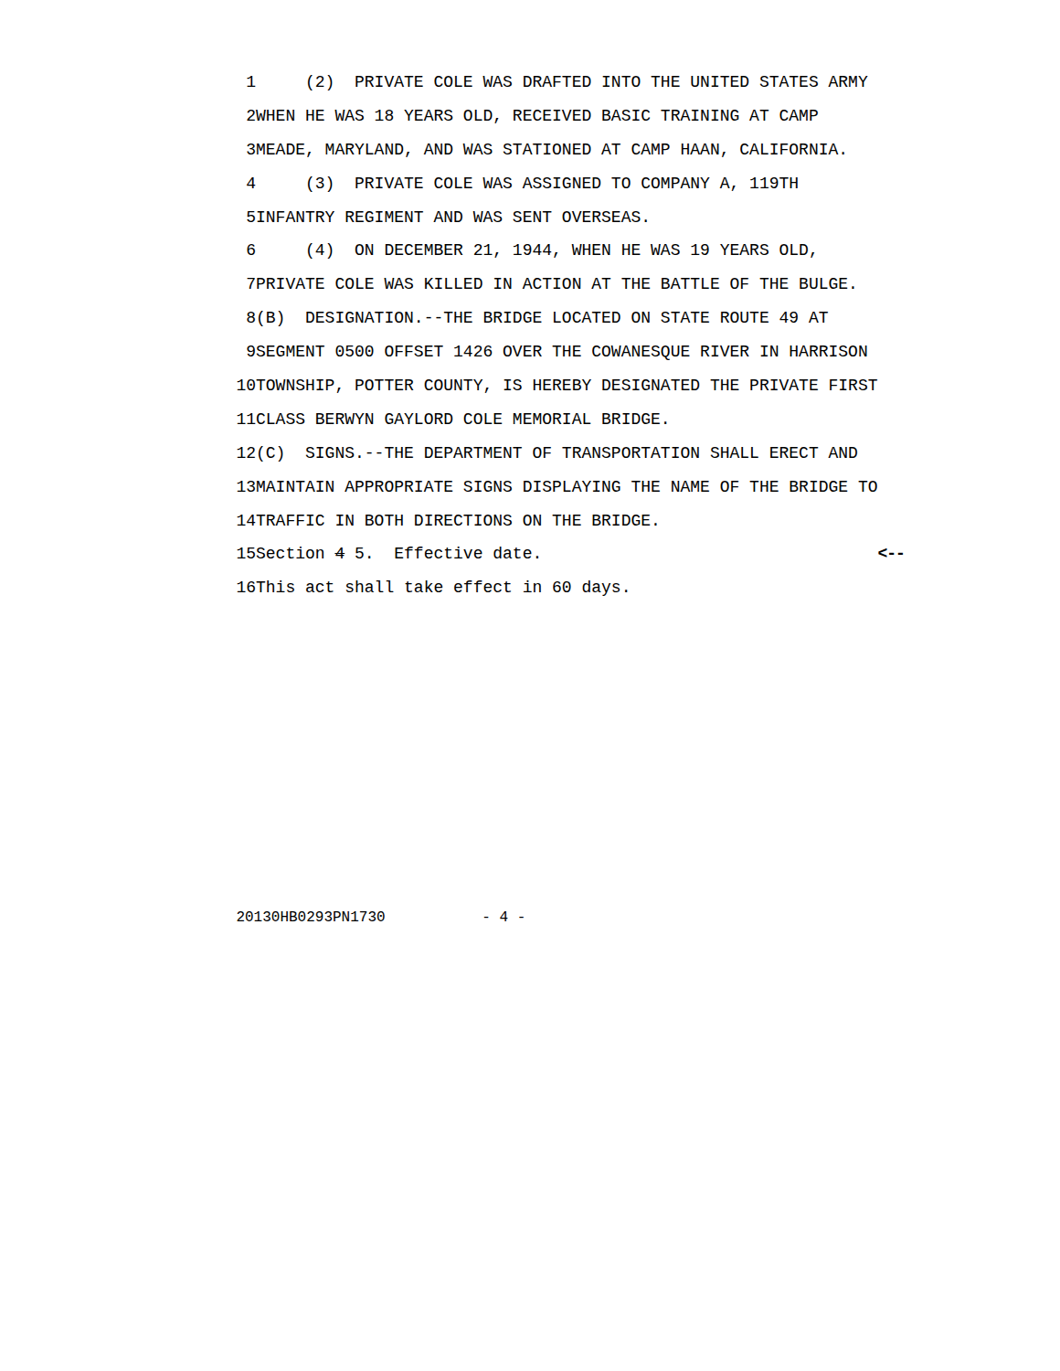| 1 | (2) PRIVATE COLE WAS DRAFTED INTO THE UNITED STATES ARMY | |
| 2 | WHEN HE WAS 18 YEARS OLD, RECEIVED BASIC TRAINING AT CAMP | |
| 3 | MEADE, MARYLAND, AND WAS STATIONED AT CAMP HAAN, CALIFORNIA. | |
| 4 | (3) PRIVATE COLE WAS ASSIGNED TO COMPANY A, 119TH | |
| 5 | INFANTRY REGIMENT AND WAS SENT OVERSEAS. | |
| 6 | (4) ON DECEMBER 21, 1944, WHEN HE WAS 19 YEARS OLD, | |
| 7 | PRIVATE COLE WAS KILLED IN ACTION AT THE BATTLE OF THE BULGE. | |
| 8 | (B) DESIGNATION.--THE BRIDGE LOCATED ON STATE ROUTE 49 AT | |
| 9 | SEGMENT 0500 OFFSET 1426 OVER THE COWANESQUE RIVER IN HARRISON | |
| 10 | TOWNSHIP, POTTER COUNTY, IS HEREBY DESIGNATED THE PRIVATE FIRST | |
| 11 | CLASS BERWYN GAYLORD COLE MEMORIAL BRIDGE. | |
| 12 | (C) SIGNS.--THE DEPARTMENT OF TRANSPORTATION SHALL ERECT AND | |
| 13 | MAINTAIN APPROPRIATE SIGNS DISPLAYING THE NAME OF THE BRIDGE TO | |
| 14 | TRAFFIC IN BOTH DIRECTIONS ON THE BRIDGE. | |
| 15 | Section 4 5. Effective date. | <-- |
| 16 | This act shall take effect in 60 days. | |
20130HB0293PN1730 - 4 -